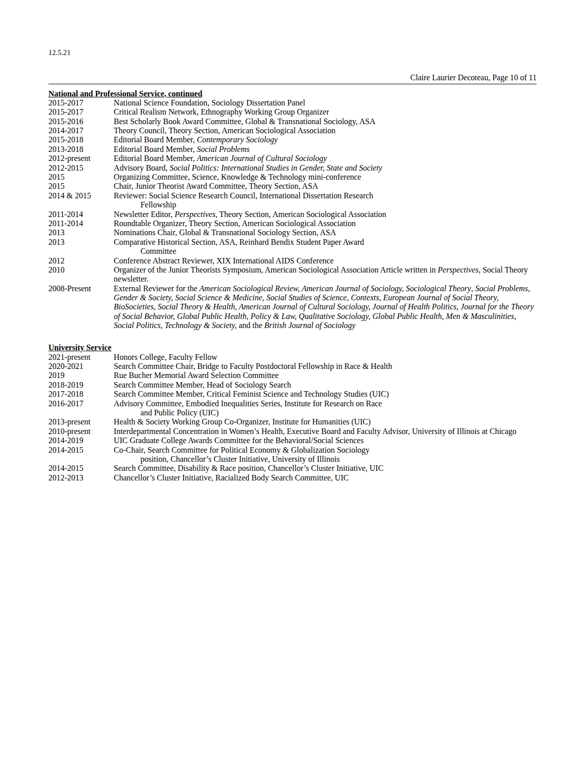12.5.21
Claire Laurier Decoteau, Page 10 of 11
National and Professional Service, continued
| 2015-2017 | National Science Foundation, Sociology Dissertation Panel |
| 2015-2017 | Critical Realism Network, Ethnography Working Group Organizer |
| 2015-2016 | Best Scholarly Book Award Committee, Global & Transnational Sociology, ASA |
| 2014-2017 | Theory Council, Theory Section, American Sociological Association |
| 2015-2018 | Editorial Board Member, Contemporary Sociology |
| 2013-2018 | Editorial Board Member, Social Problems |
| 2012-present | Editorial Board Member, American Journal of Cultural Sociology |
| 2012-2015 | Advisory Board, Social Politics: International Studies in Gender, State and Society |
| 2015 | Organizing Committee, Science, Knowledge & Technology mini-conference |
| 2015 | Chair, Junior Theorist Award Committee, Theory Section, ASA |
| 2014 & 2015 | Reviewer: Social Science Research Council, International Dissertation Research Fellowship |
| 2011-2014 | Newsletter Editor, Perspectives , Theory Section, American Sociological Association |
| 2011-2014 | Roundtable Organizer, Theory Section, American Sociological Association |
| 2013 | Nominations Chair, Global & Transnational Sociology Section, ASA |
| 2013 | Comparative Historical Section, ASA, Reinhard Bendix Student Paper Award Committee |
| 2012 | Conference Abstract Reviewer, XIX International AIDS Conference |
| 2010 | Organizer of the Junior Theorists Symposium, American Sociological Association Article written in Perspectives , Social Theory newsletter. |
| 2008-Present | External Reviewer for the American Sociological Review, American Journal of Sociology, Sociological Theory , Social Problems, Gender & Society, Social Science & Medicine, Social Studies of Science, Contexts, European Journal of Social Theory, BioSocieties, Social Theory & Health, American Journal of Cultural Sociology, Journal of Health Politics, Journal for the Theory of Social Behavior, Global Public Health, Policy & Law, Qualitative Sociology, Global Public Health, Men & Masculinities, Social Politics, Technology & Society, and the British Journal of Sociology |
University Service
| 2021-present | Honors College, Faculty Fellow |
| 2020-2021 | Search Committee Chair, Bridge to Faculty Postdoctoral Fellowship in Race & Health |
| 2019 | Rue Bucher Memorial Award Selection Committee |
| 2018-2019 | Search Committee Member, Head of Sociology Search |
| 2017-2018 | Search Committee Member, Critical Feminist Science and Technology Studies (UIC) |
| 2016-2017 | Advisory Committee, Embodied Inequalities Series, Institute for Research on Race and Public Policy (UIC) |
| 2013-present | Health & Society Working Group Co-Organizer, Institute for Humanities (UIC) |
| 2010-present | Interdepartmental Concentration in Women’s Health, Executive Board and Faculty Advisor, University of Illinois at Chicago |
| 2014-2019 | UIC Graduate College Awards Committee for the Behavioral/Social Sciences |
| 2014-2015 | Co-Chair, Search Committee for Political Economy & Globalization Sociology position, Chancellor’s Cluster Initiative, University of Illinois |
| 2014-2015 | Search Committee, Disability & Race position, Chancellor’s Cluster Initiative, UIC |
| 2012-2013 | Chancellor’s Cluster Initiative, Racialized Body Search Committee, UIC |